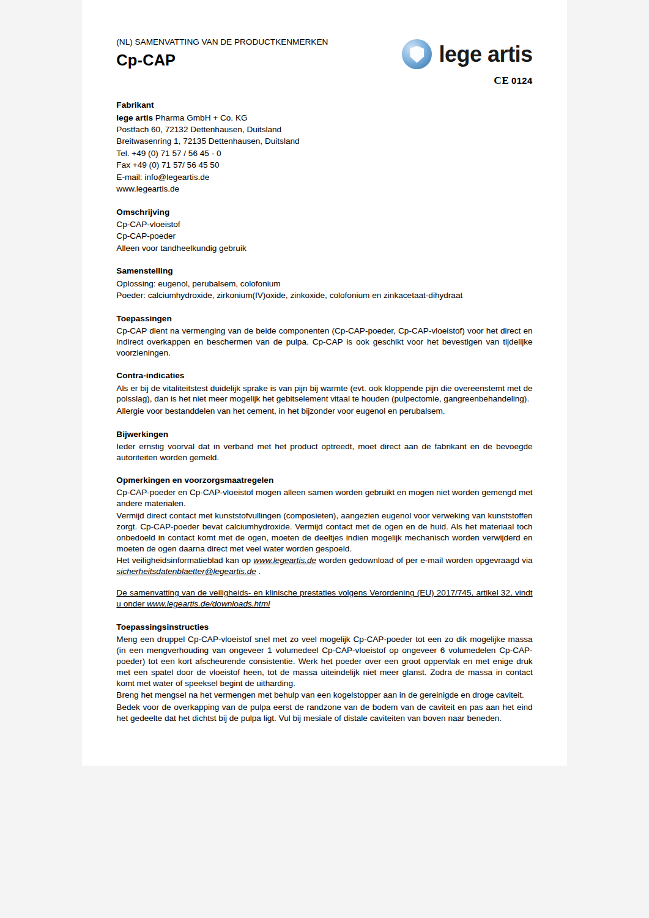(NL) SAMENVATTING VAN DE PRODUCTKENMERKEN
Cp-CAP
lege artis
CE0124
Fabrikant
lege artis Pharma GmbH + Co. KG
Postfach 60, 72132 Dettenhausen, Duitsland
Breitwasenring 1, 72135 Dettenhausen, Duitsland
Tel. +49 (0) 71 57 / 56 45 - 0
Fax +49 (0) 71 57/ 56 45 50
E-mail: info@legeartis.de
www.legeartis.de
Omschrijving
Cp-CAP-vloeistof
Cp-CAP-poeder
Alleen voor tandheelkundig gebruik
Samenstelling
Oplossing: eugenol, perubalsem, colofonium
Poeder: calciumhydroxide, zirkonium(IV)oxide, zinkoxide, colofonium en zinkacetaat-dihydraat
Toepassingen
Cp-CAP dient na vermenging van de beide componenten (Cp-CAP-poeder, Cp-CAP-vloeistof) voor het direct en indirect overkappen en beschermen van de pulpa. Cp-CAP is ook geschikt voor het bevestigen van tijdelijke voorzieningen.
Contra-indicaties
Als er bij de vitaliteitstest duidelijk sprake is van pijn bij warmte (evt. ook kloppende pijn die overeenstemt met de polsslag), dan is het niet meer mogelijk het gebitselement vitaal te houden (pulpectomie, gangreenbehandeling).
Allergie voor bestanddelen van het cement, in het bijzonder voor eugenol en perubalsem.
Bijwerkingen
Ieder ernstig voorval dat in verband met het product optreedt, moet direct aan de fabrikant en de bevoegde autoriteiten worden gemeld.
Opmerkingen en voorzorgsmaatregelen
Cp-CAP-poeder en Cp-CAP-vloeistof mogen alleen samen worden gebruikt en mogen niet worden gemengd met andere materialen.
Vermijd direct contact met kunststofvullingen (composieten), aangezien eugenol voor verweking van kunststoffen zorgt. Cp-CAP-poeder bevat calciumhydroxide. Vermijd contact met de ogen en de huid. Als het materiaal toch onbedoeld in contact komt met de ogen, moeten de deeltjes indien mogelijk mechanisch worden verwijderd en moeten de ogen daarna direct met veel water worden gespoeld.
Het veiligheidsinformatieblad kan op www.legeartis.de worden gedownload of per e-mail worden opgevraagd via sicherheitsdatenblaetter@legeartis.de .
De samenvatting van de veiligheids- en klinische prestaties volgens Verordening (EU) 2017/745, artikel 32, vindt u onder www.legeartis.de/downloads.html
Toepassingsinstructies
Meng een druppel Cp-CAP-vloeistof snel met zo veel mogelijk Cp-CAP-poeder tot een zo dik mogelijke massa (in een mengverhouding van ongeveer 1 volumedeel Cp-CAP-vloeistof op ongeveer 6 volumedelen Cp-CAP-poeder) tot een kort afscheurende consistentie. Werk het poeder over een groot oppervlak en met enige druk met een spatel door de vloeistof heen, tot de massa uiteindelijk niet meer glanst. Zodra de massa in contact komt met water of speeksel begint de uitharding.
Breng het mengsel na het vermengen met behulp van een kogelstopper aan in de gereinigde en droge caviteit.
Bedek voor de overkapping van de pulpa eerst de randzone van de bodem van de caviteit en pas aan het eind het gedeelte dat het dichtst bij de pulpa ligt. Vul bij mesiale of distale caviteiten van boven naar beneden.